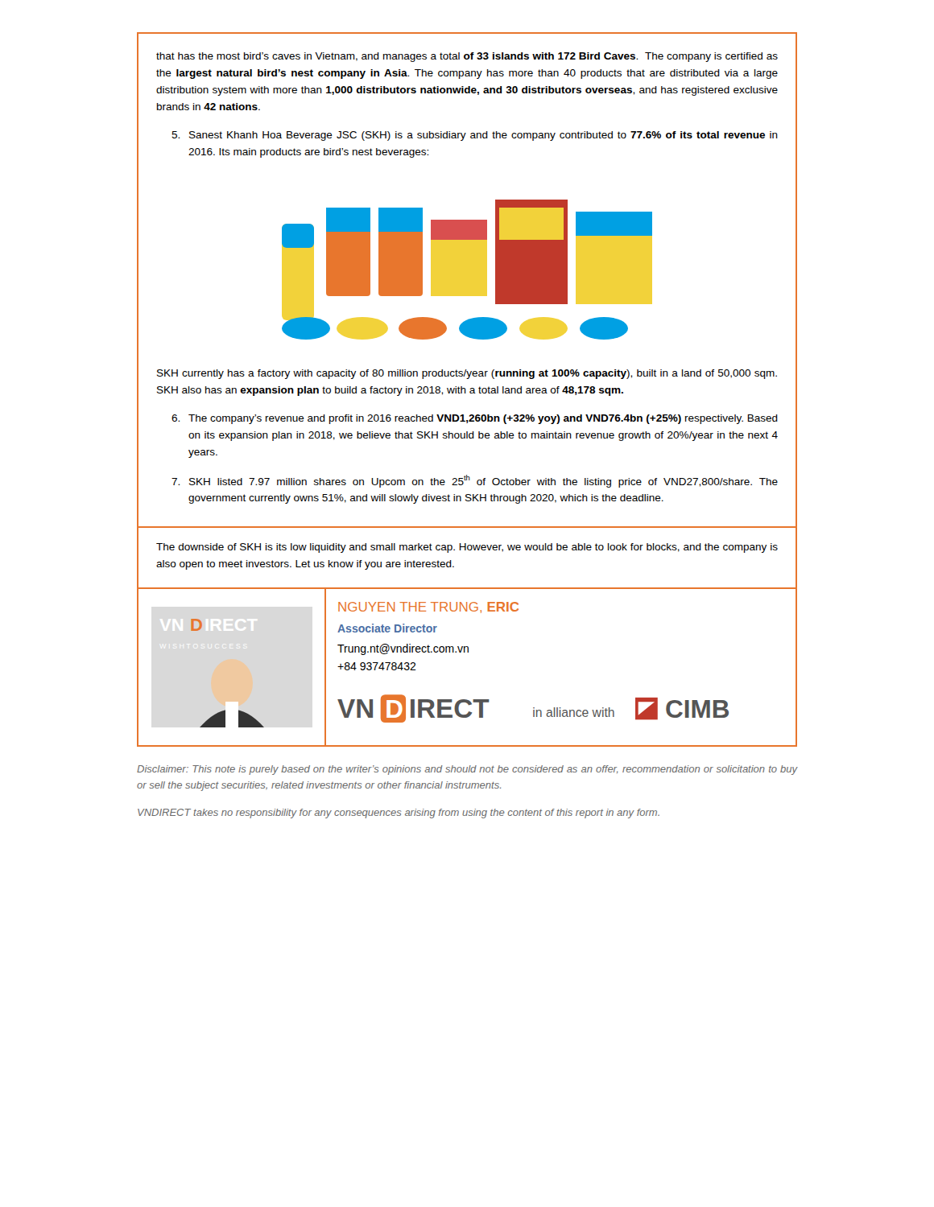that has the most bird’s caves in Vietnam, and manages a total of 33 islands with 172 Bird Caves. The company is certified as the largest natural bird’s nest company in Asia. The company has more than 40 products that are distributed via a large distribution system with more than 1,000 distributors nationwide, and 30 distributors overseas, and has registered exclusive brands in 42 nations.
Sanest Khanh Hoa Beverage JSC (SKH) is a subsidiary and the company contributed to 77.6% of its total revenue in 2016. Its main products are bird’s nest beverages:
SKH currently has a factory with capacity of 80 million products/year (running at 100% capacity), built in a land of 50,000 sqm. SKH also has an expansion plan to build a factory in 2018, with a total land area of 48,178 sqm.
The company’s revenue and profit in 2016 reached VND1,260bn (+32% yoy) and VND76.4bn (+25%) respectively. Based on its expansion plan in 2018, we believe that SKH should be able to maintain revenue growth of 20%/year in the next 4 years.
SKH listed 7.97 million shares on Upcom on the 25th of October with the listing price of VND27,800/share. The government currently owns 51%, and will slowly divest in SKH through 2020, which is the deadline.
The downside of SKH is its low liquidity and small market cap. However, we would be able to look for blocks, and the company is also open to meet investors. Let us know if you are interested.
NGUYEN THE TRUNG, ERIC
Associate Director
Trung.nt@vndirect.com.vn
+84 937478432
Disclaimer: This note is purely based on the writer’s opinions and should not be considered as an offer, recommendation or solicitation to buy or sell the subject securities, related investments or other financial instruments.
VNDIRECT takes no responsibility for any consequences arising from using the content of this report in any form.